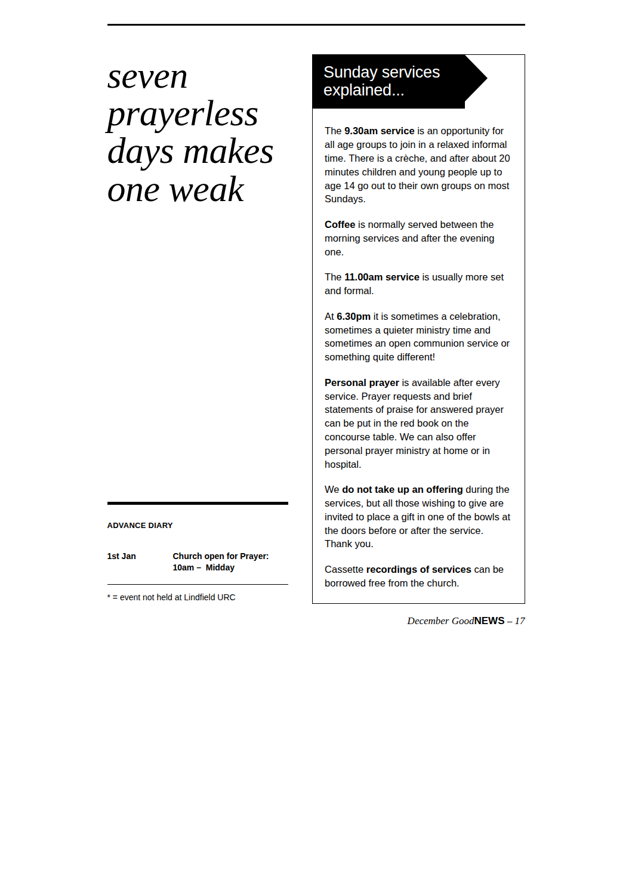seven prayerless days makes one weak
Advance Diary
1st Jan
Church open for Prayer:
10am – Midday
* = event not held at Lindfield URC
Sunday services
explained...
The 9.30am service is an opportunity for all age groups to join in a relaxed informal time. There is a crèche, and after about 20 minutes children and young people up to age 14 go out to their own groups on most Sundays.
Coffee is normally served between the morning services and after the evening one.
The 11.00am service is usually more set and formal.
At 6.30pm it is sometimes a celebration, sometimes a quieter ministry time and sometimes an open communion service or something quite different!
Personal prayer is available after every service. Prayer requests and brief statements of praise for answered prayer can be put in the red book on the concourse table. We can also offer personal prayer ministry at home or in hospital.
We do not take up an offering during the services, but all those wishing to give are invited to place a gift in one of the bowls at the doors before or after the service. Thank you.
Cassette recordings of services can be borrowed free from the church.
December GoodNEWS – 17